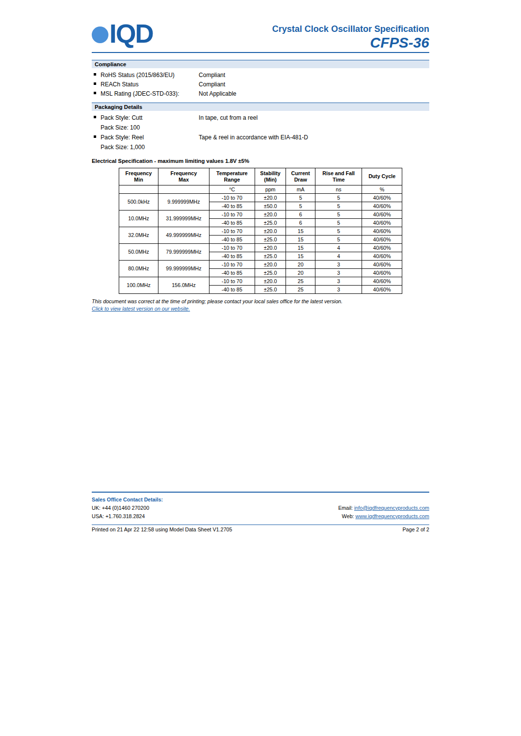IQD
Crystal Clock Oscillator Specification
CFPS-36
Compliance
RoHS Status (2015/863/EU) Compliant
REACh Status Compliant
MSL Rating (JDEC-STD-033): Not Applicable
Packaging Details
Pack Style: Cutt In tape, cut from a reel
Pack Size: 100
Pack Style: Reel Tape & reel in accordance with EIA-481-D
Pack Size: 1,000
Electrical Specification - maximum limiting values 1.8V ±5%
| Frequency Min | Frequency Max | Temperature Range | Stability (Min) | Current Draw | Rise and Fall Time | Duty Cycle |
| --- | --- | --- | --- | --- | --- | --- |
| | | °C | ppm | mA | ns | % |
| 500.0kHz | 9.999999MHz | -10 to 70 | ±20.0 | 5 | 5 | 40/60% |
| -40 to 85 | ±50.0 | 5 | 5 | 40/60% |
| 10.0MHz | 31.999999MHz | -10 to 70 | ±20.0 | 6 | 5 | 40/60% |
| -40 to 85 | ±25.0 | 6 | 5 | 40/60% |
| 32.0MHz | 49.999999MHz | -10 to 70 | ±20.0 | 15 | 5 | 40/60% |
| -40 to 85 | ±25.0 | 15 | 5 | 40/60% |
| 50.0MHz | 79.999999MHz | -10 to 70 | ±20.0 | 15 | 4 | 40/60% |
| -40 to 85 | ±25.0 | 15 | 4 | 40/60% |
| 80.0MHz | 99.999999MHz | -10 to 70 | ±20.0 | 20 | 3 | 40/60% |
| -40 to 85 | ±25.0 | 20 | 3 | 40/60% |
| 100.0MHz | 156.0MHz | -10 to 70 | ±20.0 | 25 | 3 | 40/60% |
| -40 to 85 | ±25.0 | 25 | 3 | 40/60% |
This document was correct at the time of printing; please contact your local sales office for the latest version.
Click to view latest version on our website.
Sales Office Contact Details:
UK: +44 (0)1460 270200
USA: +1.760.318.2824
Email: info@iqdfrequencyproducts.com
Web: www.iqdfrequencyproducts.com
Printed on 21 Apr 22 12:58 using Model Data Sheet V1.2705
Page 2 of 2